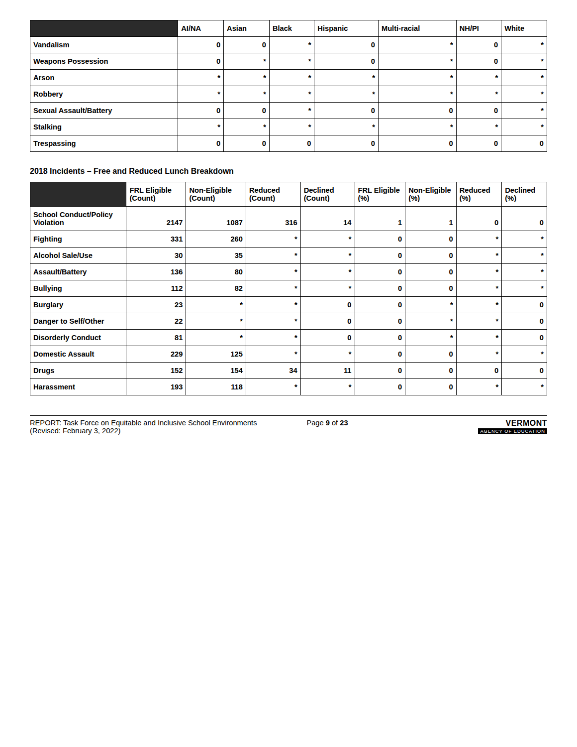| | AI/NA | Asian | Black | Hispanic | Multi-racial | NH/PI | White |
| --- | --- | --- | --- | --- | --- | --- | --- |
| Vandalism | 0 | 0 | * | 0 | * | 0 | * |
| Weapons Possession | 0 | * | * | 0 | * | 0 | * |
| Arson | * | * | * | * | * | * | * |
| Robbery | * | * | * | * | * | * | * |
| Sexual Assault/Battery | 0 | 0 | * | 0 | 0 | 0 | * |
| Stalking | * | * | * | * | * | * | * |
| Trespassing | 0 | 0 | 0 | 0 | 0 | 0 | 0 |
2018 Incidents – Free and Reduced Lunch Breakdown
| | FRL Eligible (Count) | Non-Eligible (Count) | Reduced (Count) | Declined (Count) | FRL Eligible (%) | Non-Eligible (%) | Reduced (%) | Declined (%) |
| --- | --- | --- | --- | --- | --- | --- | --- | --- |
| School Conduct/Policy Violation | 2147 | 1087 | 316 | 14 | 1 | 1 | 0 | 0 |
| Fighting | 331 | 260 | * | * | 0 | 0 | * | * |
| Alcohol Sale/Use | 30 | 35 | * | * | 0 | 0 | * | * |
| Assault/Battery | 136 | 80 | * | * | 0 | 0 | * | * |
| Bullying | 112 | 82 | * | * | 0 | 0 | * | * |
| Burglary | 23 | * | * | 0 | 0 | * | * | 0 |
| Danger to Self/Other | 22 | * | * | 0 | 0 | * | * | 0 |
| Disorderly Conduct | 81 | * | * | 0 | 0 | * | * | 0 |
| Domestic Assault | 229 | 125 | * | * | 0 | 0 | * | * |
| Drugs | 152 | 154 | 34 | 11 | 0 | 0 | 0 | 0 |
| Harassment | 193 | 118 | * | * | 0 | 0 | * | * |
REPORT: Task Force on Equitable and Inclusive School Environments (Revised: February 3, 2022)
Page 9 of 23
VERMONT
AGENCY OF EDUCATION